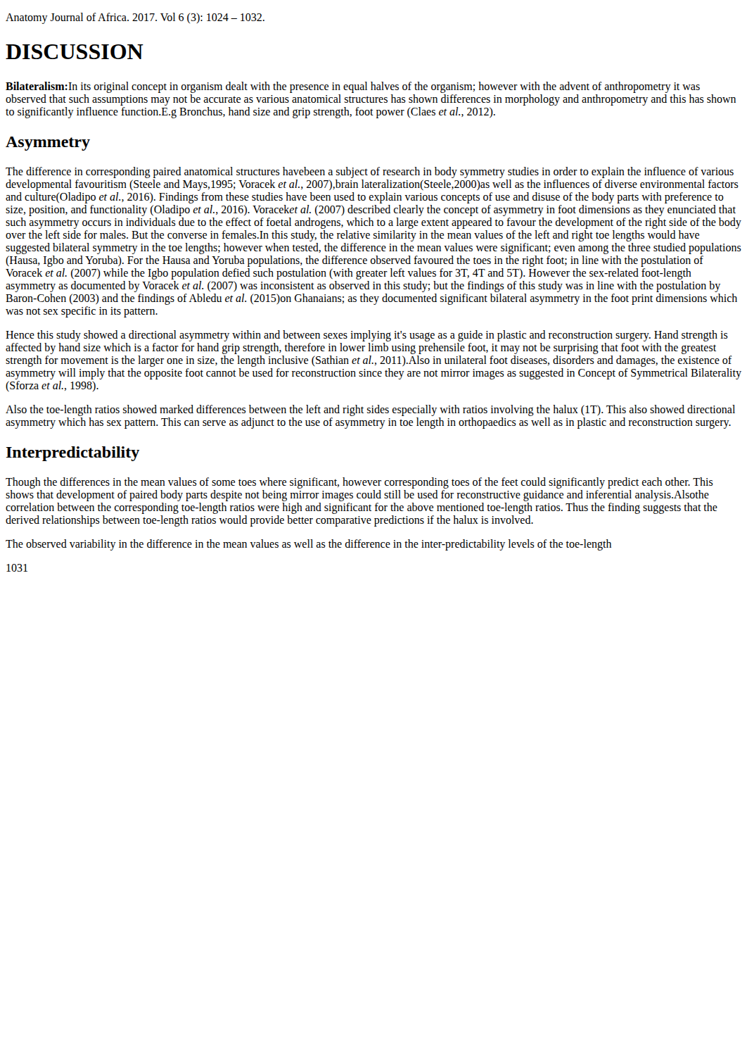Anatomy Journal of Africa. 2017. Vol 6 (3): 1024 – 1032.
DISCUSSION
Bilateralism: In its original concept in organism dealt with the presence in equal halves of the organism; however with the advent of anthropometry it was observed that such assumptions may not be accurate as various anatomical structures has shown differences in morphology and anthropometry and this has shown to significantly influence function.E.g Bronchus, hand size and grip strength, foot power (Claes et al., 2012).
Asymmetry
The difference in corresponding paired anatomical structures havebeen a subject of research in body symmetry studies in order to explain the influence of various developmental favouritism (Steele and Mays,1995; Voracek et al., 2007),brain lateralization(Steele,2000)as well as the influences of diverse environmental factors and culture(Oladipo et al., 2016). Findings from these studies have been used to explain various concepts of use and disuse of the body parts with preference to size, position, and functionality (Oladipo et al., 2016). Voraceket al. (2007) described clearly the concept of asymmetry in foot dimensions as they enunciated that such asymmetry occurs in individuals due to the effect of foetal androgens, which to a large extent appeared to favour the development of the right side of the body over the left side for males. But the converse in females.In this study, the relative similarity in the mean values of the left and right toe lengths would have suggested bilateral symmetry in the toe lengths; however when tested, the difference in the mean values were significant; even among the three studied populations (Hausa, Igbo and Yoruba). For the Hausa and Yoruba populations, the difference observed favoured the toes in the right foot; in line with the postulation of Voracek et al. (2007) while the Igbo population defied such postulation (with greater left values for 3T, 4T and 5T). However the sex-related foot-length asymmetry as documented by Voracek et al. (2007) was inconsistent as observed in this study; but the findings of this study was in line with the postulation by Baron-Cohen (2003) and the findings of Abledu et al. (2015)on Ghanaians; as they documented significant bilateral asymmetry in the foot print dimensions which was not sex specific in its pattern.
Hence this study showed a directional asymmetry within and between sexes implying it's usage as a guide in plastic and reconstruction surgery. Hand strength is affected by hand size which is a factor for hand grip strength, therefore in lower limb using prehensile foot, it may not be surprising that foot with the greatest strength for movement is the larger one in size, the length inclusive (Sathian et al., 2011).Also in unilateral foot diseases, disorders and damages, the existence of asymmetry will imply that the opposite foot cannot be used for reconstruction since they are not mirror images as suggested in Concept of Symmetrical Bilaterality (Sforza et al., 1998).
Also the toe-length ratios showed marked differences between the left and right sides especially with ratios involving the halux (1T). This also showed directional asymmetry which has sex pattern. This can serve as adjunct to the use of asymmetry in toe length in orthopaedics as well as in plastic and reconstruction surgery.
Interpredictability
Though the differences in the mean values of some toes where significant, however corresponding toes of the feet could significantly predict each other. This shows that development of paired body parts despite not being mirror images could still be used for reconstructive guidance and inferential analysis.Alsothe correlation between the corresponding toe-length ratios were high and significant for the above mentioned toe-length ratios. Thus the finding suggests that the derived relationships between toe-length ratios would provide better comparative predictions if the halux is involved.
The observed variability in the difference in the mean values as well as the difference in the inter-predictability levels of the toe-length
1031